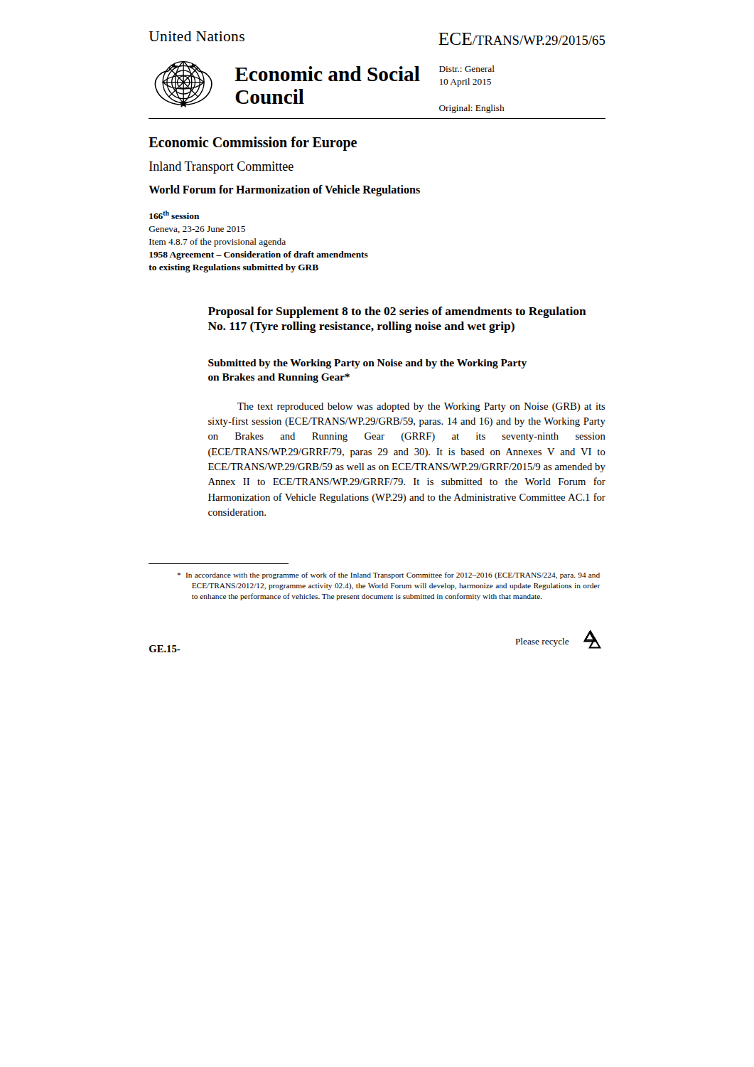United Nations
ECE/TRANS/WP.29/2015/65
Economic and Social Council
Distr.: General
10 April 2015
Original: English
Economic Commission for Europe
Inland Transport Committee
World Forum for Harmonization of Vehicle Regulations
166th session
Geneva, 23-26 June 2015
Item 4.8.7 of the provisional agenda
1958 Agreement – Consideration of draft amendments
to existing Regulations submitted by GRB
Proposal for Supplement 8 to the 02 series of amendments to Regulation No. 117 (Tyre rolling resistance, rolling noise and wet grip)
Submitted by the Working Party on Noise and by the Working Party
on Brakes and Running Gear*
The text reproduced below was adopted by the Working Party on Noise (GRB) at its sixty-first session (ECE/TRANS/WP.29/GRB/59, paras. 14 and 16) and by the Working Party on Brakes and Running Gear (GRRF) at its seventy-ninth session (ECE/TRANS/WP.29/GRRF/79, paras 29 and 30). It is based on Annexes V and VI to ECE/TRANS/WP.29/GRB/59 as well as on ECE/TRANS/WP.29/GRRF/2015/9 as amended by Annex II to ECE/TRANS/WP.29/GRRF/79. It is submitted to the World Forum for Harmonization of Vehicle Regulations (WP.29) and to the Administrative Committee AC.1 for consideration.
* In accordance with the programme of work of the Inland Transport Committee for 2012–2016 (ECE/TRANS/224, para. 94 and ECE/TRANS/2012/12, programme activity 02.4), the World Forum will develop, harmonize and update Regulations in order to enhance the performance of vehicles. The present document is submitted in conformity with that mandate.
GE.15-
Please recycle